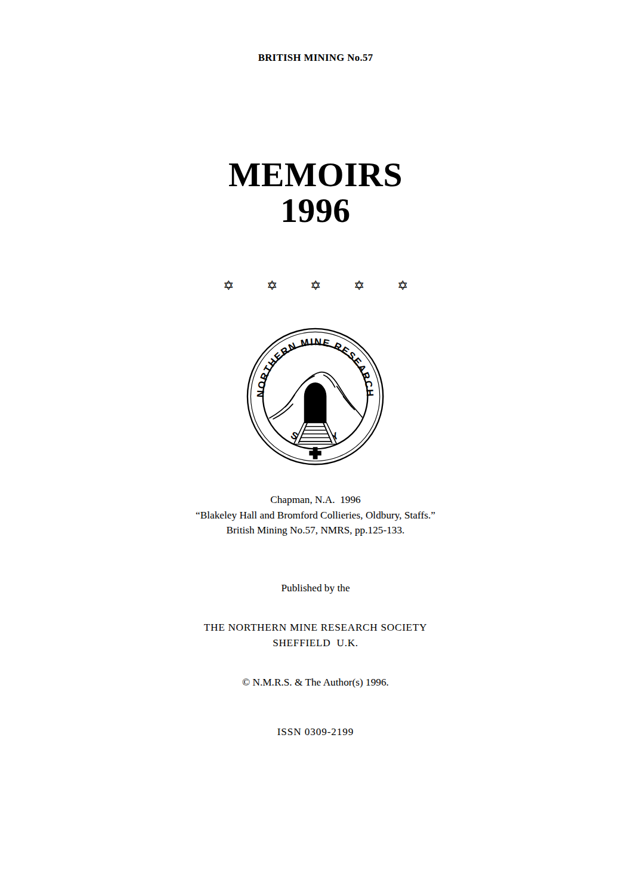BRITISH MINING No.57
MEMOIRS
1996
✡ ✡ ✡ ✡ ✡
NORTHERN MINE RESEARCH SOCIETY
Chapman, N.A. 1996
“Blakeley Hall and Bromford Collieries, Oldbury, Staffs.”
British Mining No.57, NMRS, pp.125-133.
Published by the
THE NORTHERN MINE RESEARCH SOCIETY
SHEFFIELD U.K.
© N.M.R.S. & The Author(s) 1996.
ISSN 0309-2199